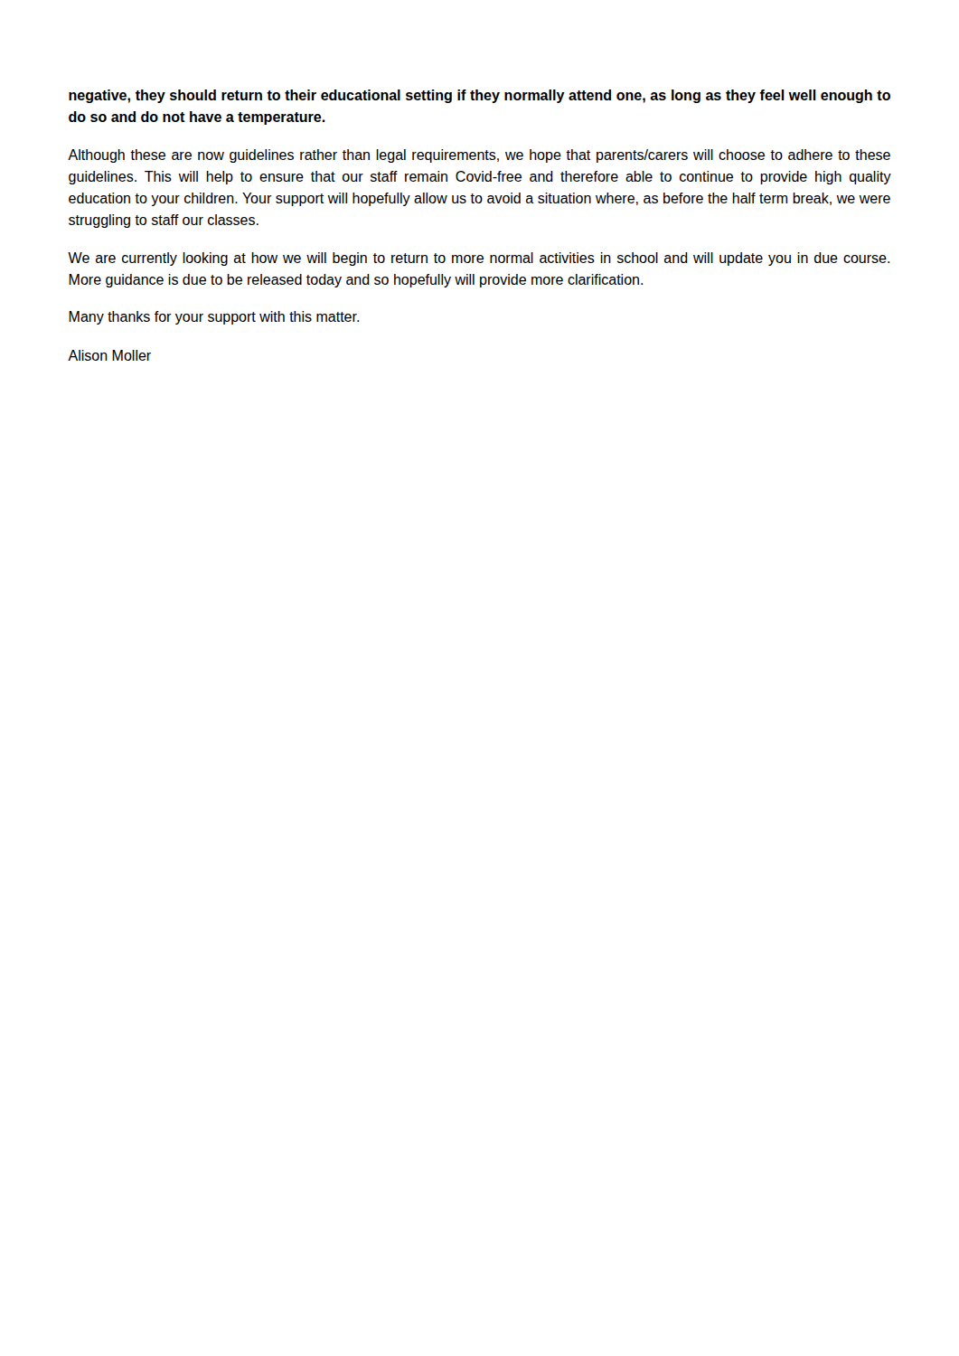negative, they should return to their educational setting if they normally attend one, as long as they feel well enough to do so and do not have a temperature.
Although these are now guidelines rather than legal requirements, we hope that parents/carers will choose to adhere to these guidelines. This will help to ensure that our staff remain Covid-free and therefore able to continue to provide high quality education to your children. Your support will hopefully allow us to avoid a situation where, as before the half term break, we were struggling to staff our classes.
We are currently looking at how we will begin to return to more normal activities in school and will update you in due course. More guidance is due to be released today and so hopefully will provide more clarification.
Many thanks for your support with this matter.
Alison Moller